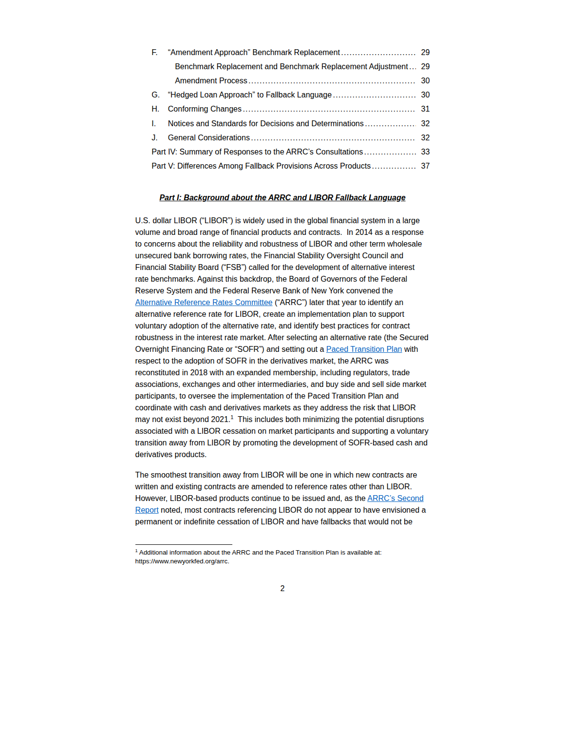F. “Amendment Approach” Benchmark Replacement .................................................................................. 29
Benchmark Replacement and Benchmark Replacement Adjustment .................................................................................. 29
Amendment Process .................................................................................. 30
G. “Hedged Loan Approach” to Fallback Language .................................................................................. 30
H. Conforming Changes .................................................................................. 31
I. Notices and Standards for Decisions and Determinations .................................................................................. 32
J. General Considerations .................................................................................. 32
Part IV: Summary of Responses to the ARRC’s Consultations .................................................................................. 33
Part V: Differences Among Fallback Provisions Across Products .................................................................................. 37
Part I: Background about the ARRC and LIBOR Fallback Language
U.S. dollar LIBOR (“LIBOR”) is widely used in the global financial system in a large volume and broad range of financial products and contracts. In 2014 as a response to concerns about the reliability and robustness of LIBOR and other term wholesale unsecured bank borrowing rates, the Financial Stability Oversight Council and Financial Stability Board (“FSB”) called for the development of alternative interest rate benchmarks. Against this backdrop, the Board of Governors of the Federal Reserve System and the Federal Reserve Bank of New York convened the Alternative Reference Rates Committee (“ARRC”) later that year to identify an alternative reference rate for LIBOR, create an implementation plan to support voluntary adoption of the alternative rate, and identify best practices for contract robustness in the interest rate market. After selecting an alternative rate (the Secured Overnight Financing Rate or “SOFR”) and setting out a Paced Transition Plan with respect to the adoption of SOFR in the derivatives market, the ARRC was reconstituted in 2018 with an expanded membership, including regulators, trade associations, exchanges and other intermediaries, and buy side and sell side market participants, to oversee the implementation of the Paced Transition Plan and coordinate with cash and derivatives markets as they address the risk that LIBOR may not exist beyond 2021.1 This includes both minimizing the potential disruptions associated with a LIBOR cessation on market participants and supporting a voluntary transition away from LIBOR by promoting the development of SOFR-based cash and derivatives products.
The smoothest transition away from LIBOR will be one in which new contracts are written and existing contracts are amended to reference rates other than LIBOR. However, LIBOR-based products continue to be issued and, as the ARRC’s Second Report noted, most contracts referencing LIBOR do not appear to have envisioned a permanent or indefinite cessation of LIBOR and have fallbacks that would not be
1 Additional information about the ARRC and the Paced Transition Plan is available at: https://www.newyorkfed.org/arrc.
2